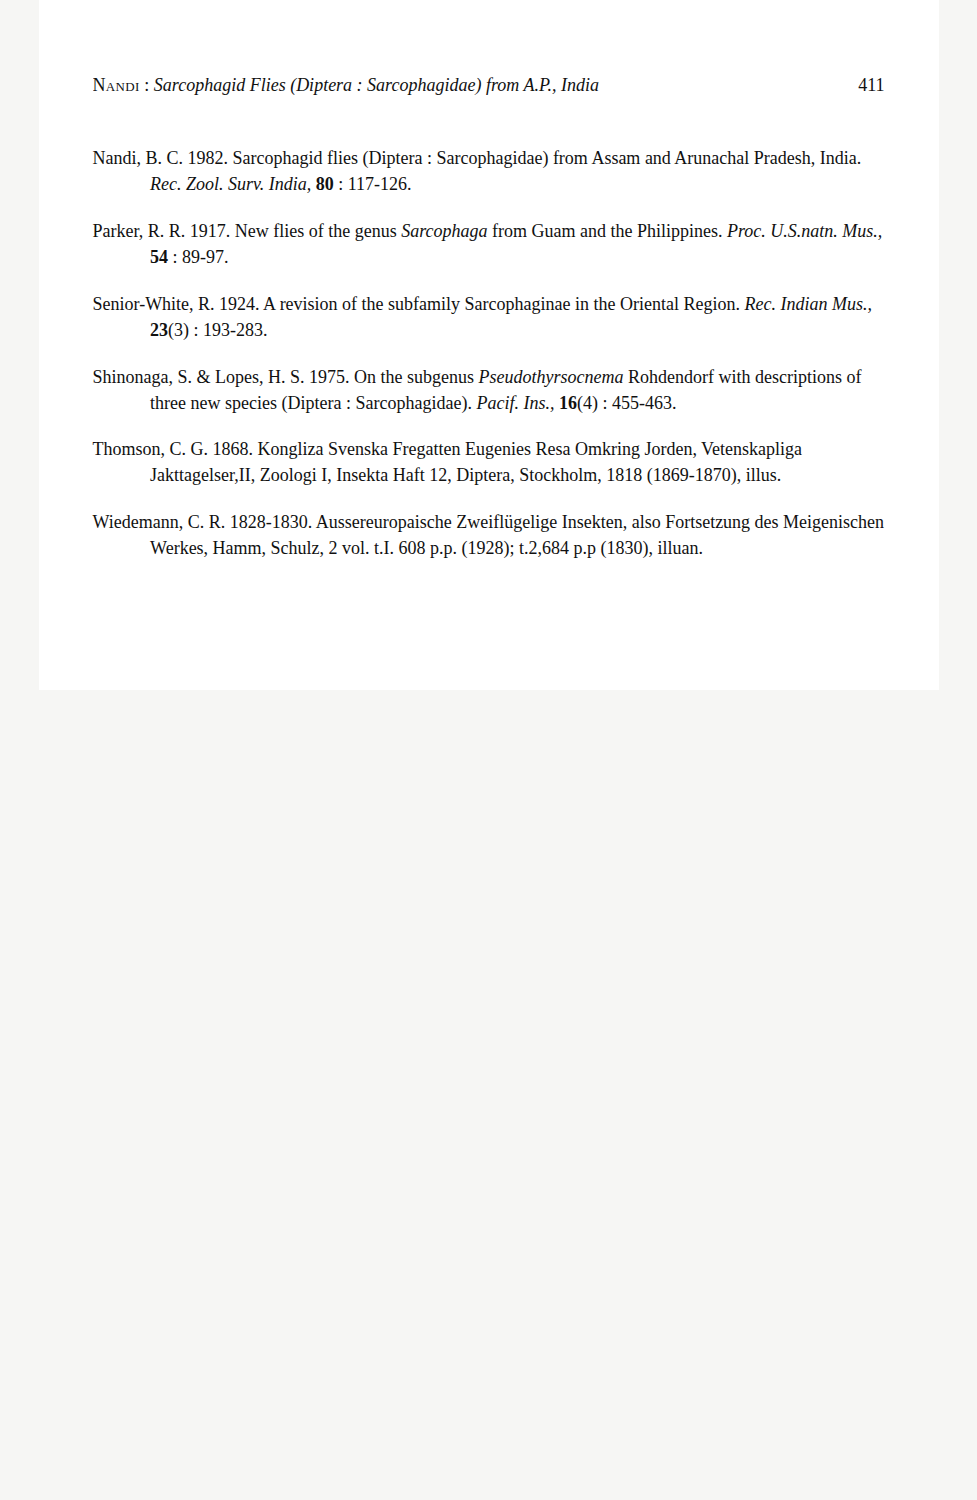Nandi : Sarcophagid Flies (Diptera : Sarcophagidae) from A.P., India 411
Nandi, B. C. 1982. Sarcophagid flies (Diptera : Sarcophagidae) from Assam and Arunachal Pradesh, India. Rec. Zool. Surv. India, 80 : 117-126.
Parker, R. R. 1917. New flies of the genus Sarcophaga from Guam and the Philippines. Proc. U.S.natn. Mus., 54 : 89-97.
Senior-White, R. 1924. A revision of the subfamily Sarcophaginae in the Oriental Region. Rec. Indian Mus., 23(3) : 193-283.
Shinonaga, S. & Lopes, H. S. 1975. On the subgenus Pseudothyrsocnema Rohdendorf with descriptions of three new species (Diptera : Sarcophagidae). Pacif. Ins., 16(4) : 455-463.
Thomson, C. G. 1868. Kongliza Svenska Fregatten Eugenies Resa Omkring Jorden, Vetenskapliga Jakttagelser,II, Zoologi I, Insekta Haft 12, Diptera, Stockholm, 1818 (1869-1870), illus.
Wiedemann, C. R. 1828-1830. Aussereuropaische Zweiflügelige Insekten, also Fortsetzung des Meigenischen Werkes, Hamm, Schulz, 2 vol. t.I. 608 p.p. (1928); t.2,684 p.p (1830), illuan.